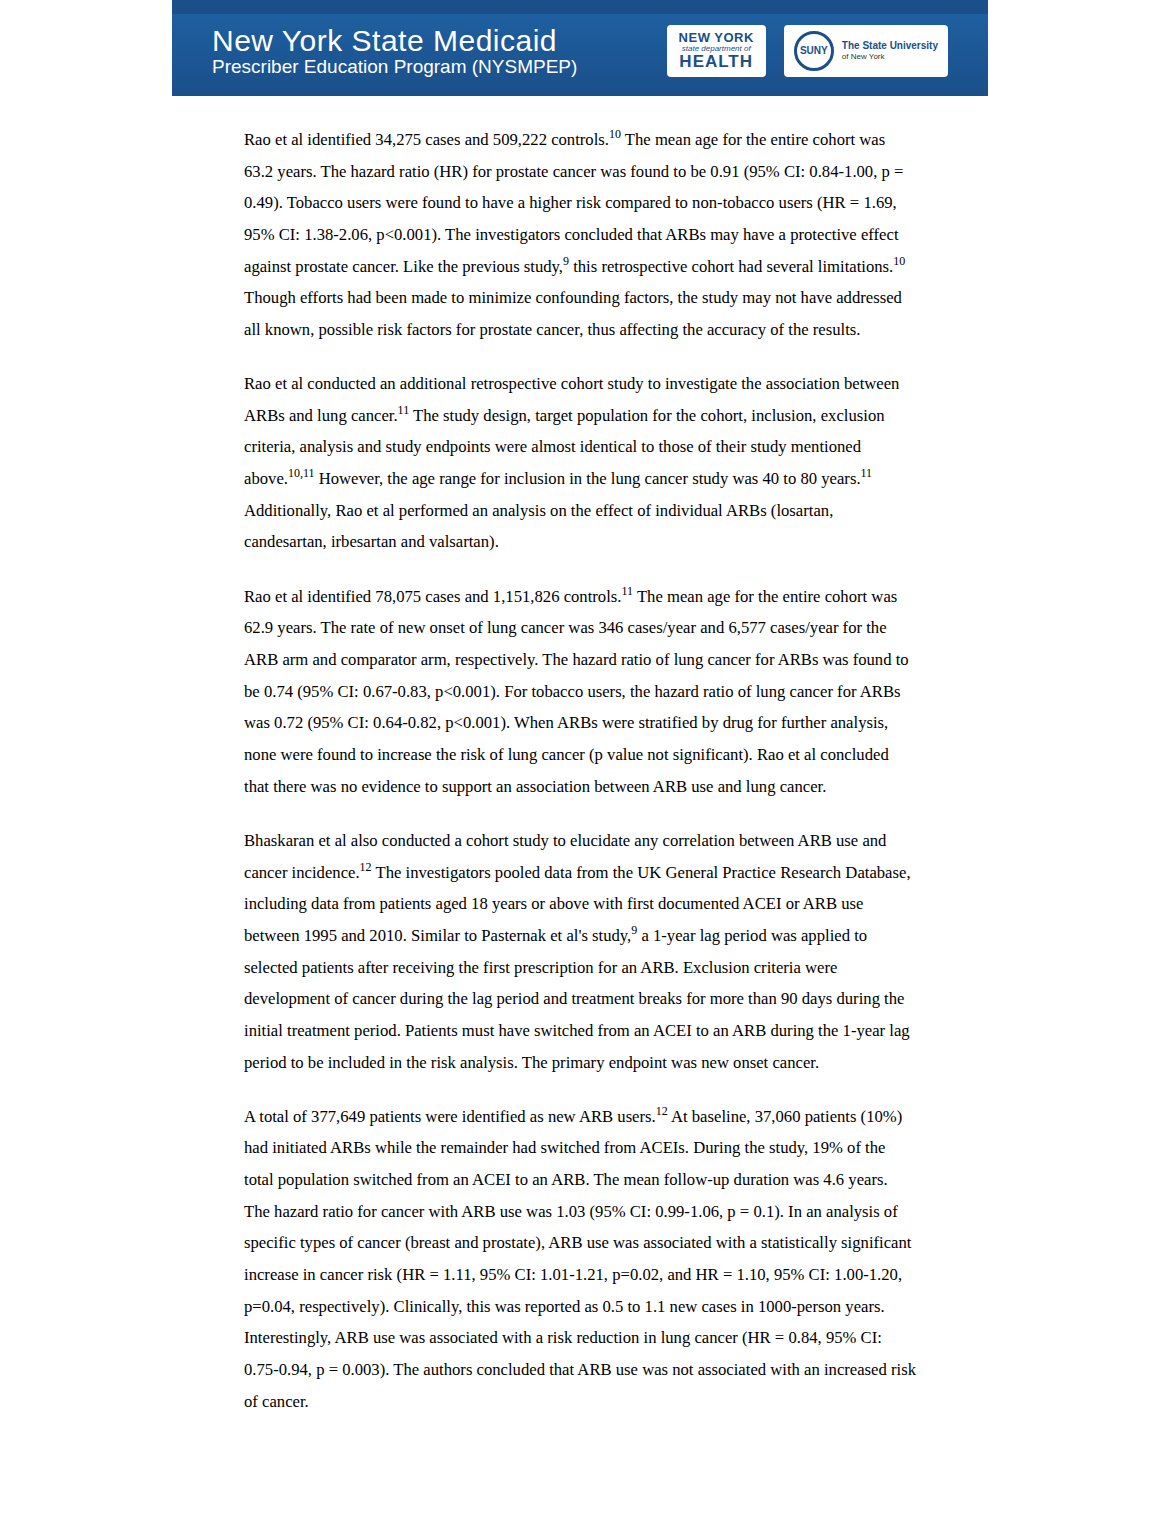New York State Medicaid
Prescriber Education Program (NYSMPEP)
NEW YORK
state department of
HEALTH
SUNY
The State Universityof New York
Rao et al identified 34,275 cases and 509,222 controls.10 The mean age for the entire cohort was 63.2 years. The hazard ratio (HR) for prostate cancer was found to be 0.91 (95% CI: 0.84-1.00, p = 0.49). Tobacco users were found to have a higher risk compared to non-tobacco users (HR = 1.69, 95% CI: 1.38-2.06, p<0.001). The investigators concluded that ARBs may have a protective effect against prostate cancer. Like the previous study,9 this retrospective cohort had several limitations.10 Though efforts had been made to minimize confounding factors, the study may not have addressed all known, possible risk factors for prostate cancer, thus affecting the accuracy of the results.
Rao et al conducted an additional retrospective cohort study to investigate the association between ARBs and lung cancer.11 The study design, target population for the cohort, inclusion, exclusion criteria, analysis and study endpoints were almost identical to those of their study mentioned above.10,11 However, the age range for inclusion in the lung cancer study was 40 to 80 years.11 Additionally, Rao et al performed an analysis on the effect of individual ARBs (losartan, candesartan, irbesartan and valsartan).
Rao et al identified 78,075 cases and 1,151,826 controls.11 The mean age for the entire cohort was 62.9 years. The rate of new onset of lung cancer was 346 cases/year and 6,577 cases/year for the ARB arm and comparator arm, respectively. The hazard ratio of lung cancer for ARBs was found to be 0.74 (95% CI: 0.67-0.83, p<0.001). For tobacco users, the hazard ratio of lung cancer for ARBs was 0.72 (95% CI: 0.64-0.82, p<0.001). When ARBs were stratified by drug for further analysis, none were found to increase the risk of lung cancer (p value not significant). Rao et al concluded that there was no evidence to support an association between ARB use and lung cancer.
Bhaskaran et al also conducted a cohort study to elucidate any correlation between ARB use and cancer incidence.12 The investigators pooled data from the UK General Practice Research Database, including data from patients aged 18 years or above with first documented ACEI or ARB use between 1995 and 2010. Similar to Pasternak et al's study,9 a 1-year lag period was applied to selected patients after receiving the first prescription for an ARB. Exclusion criteria were development of cancer during the lag period and treatment breaks for more than 90 days during the initial treatment period. Patients must have switched from an ACEI to an ARB during the 1-year lag period to be included in the risk analysis. The primary endpoint was new onset cancer.
A total of 377,649 patients were identified as new ARB users.12 At baseline, 37,060 patients (10%) had initiated ARBs while the remainder had switched from ACEIs. During the study, 19% of the total population switched from an ACEI to an ARB. The mean follow-up duration was 4.6 years. The hazard ratio for cancer with ARB use was 1.03 (95% CI: 0.99-1.06, p = 0.1). In an analysis of specific types of cancer (breast and prostate), ARB use was associated with a statistically significant increase in cancer risk (HR = 1.11, 95% CI: 1.01-1.21, p=0.02, and HR = 1.10, 95% CI: 1.00-1.20, p=0.04, respectively). Clinically, this was reported as 0.5 to 1.1 new cases in 1000-person years. Interestingly, ARB use was associated with a risk reduction in lung cancer (HR = 0.84, 95% CI: 0.75-0.94, p = 0.003). The authors concluded that ARB use was not associated with an increased risk of cancer.